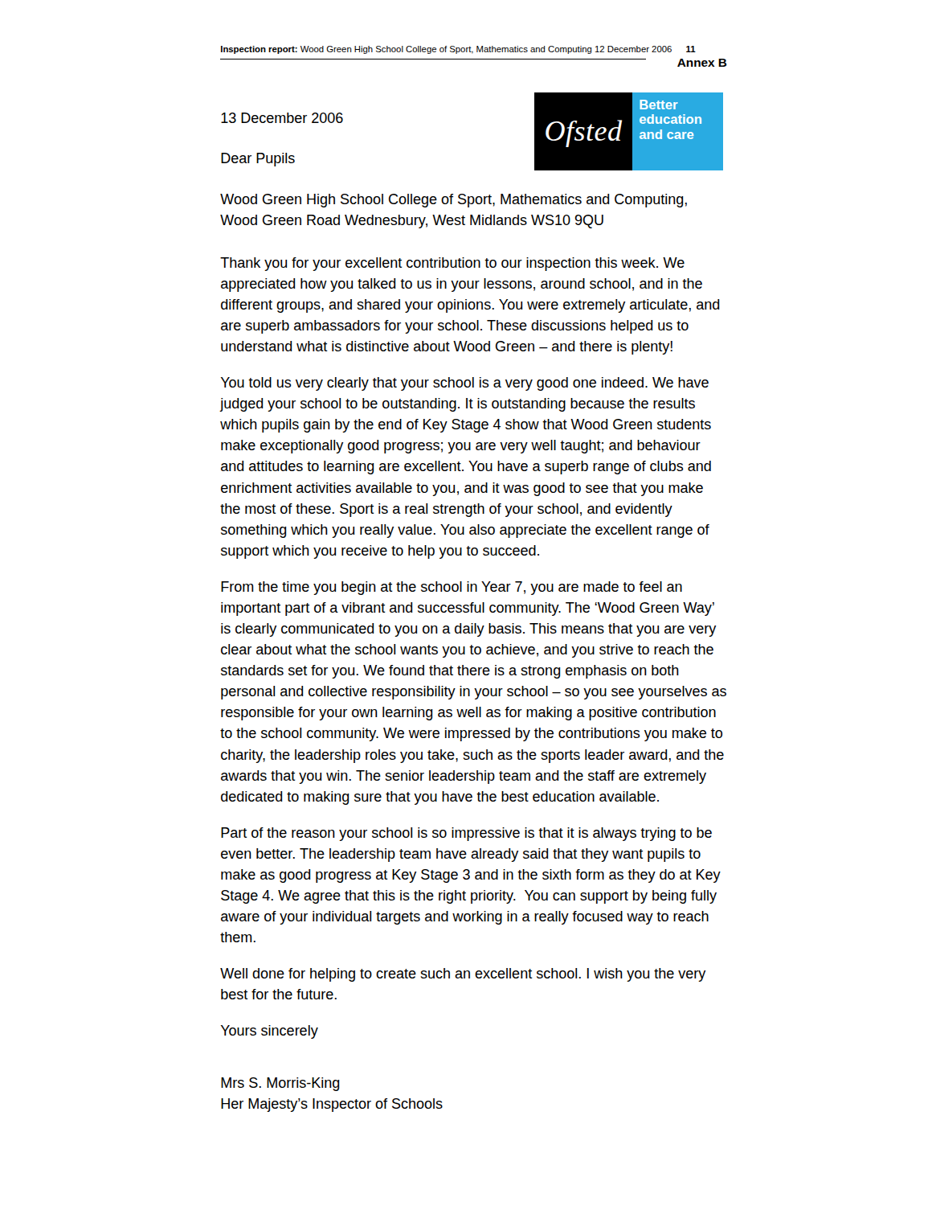Inspection report: Wood Green High School College of Sport, Mathematics and Computing 12 December 2006 11
Annex B
Ofsted
Better
education
and care
13 December 2006
Dear Pupils
Wood Green High School College of Sport, Mathematics and Computing, Wood Green Road Wednesbury, West Midlands WS10 9QU
Thank you for your excellent contribution to our inspection this week. We appreciated how you talked to us in your lessons, around school, and in the different groups, and shared your opinions. You were extremely articulate, and are superb ambassadors for your school. These discussions helped us to understand what is distinctive about Wood Green – and there is plenty!
You told us very clearly that your school is a very good one indeed. We have judged your school to be outstanding. It is outstanding because the results which pupils gain by the end of Key Stage 4 show that Wood Green students make exceptionally good progress; you are very well taught; and behaviour and attitudes to learning are excellent. You have a superb range of clubs and enrichment activities available to you, and it was good to see that you make the most of these. Sport is a real strength of your school, and evidently something which you really value. You also appreciate the excellent range of support which you receive to help you to succeed.
From the time you begin at the school in Year 7, you are made to feel an important part of a vibrant and successful community. The ‘Wood Green Way’ is clearly communicated to you on a daily basis. This means that you are very clear about what the school wants you to achieve, and you strive to reach the standards set for you. We found that there is a strong emphasis on both personal and collective responsibility in your school – so you see yourselves as responsible for your own learning as well as for making a positive contribution to the school community. We were impressed by the contributions you make to charity, the leadership roles you take, such as the sports leader award, and the awards that you win. The senior leadership team and the staff are extremely dedicated to making sure that you have the best education available.
Part of the reason your school is so impressive is that it is always trying to be even better. The leadership team have already said that they want pupils to make as good progress at Key Stage 3 and in the sixth form as they do at Key Stage 4. We agree that this is the right priority. You can support by being fully aware of your individual targets and working in a really focused way to reach them.
Well done for helping to create such an excellent school. I wish you the very best for the future.
Yours sincerely
Mrs S. Morris-King
Her Majesty’s Inspector of Schools